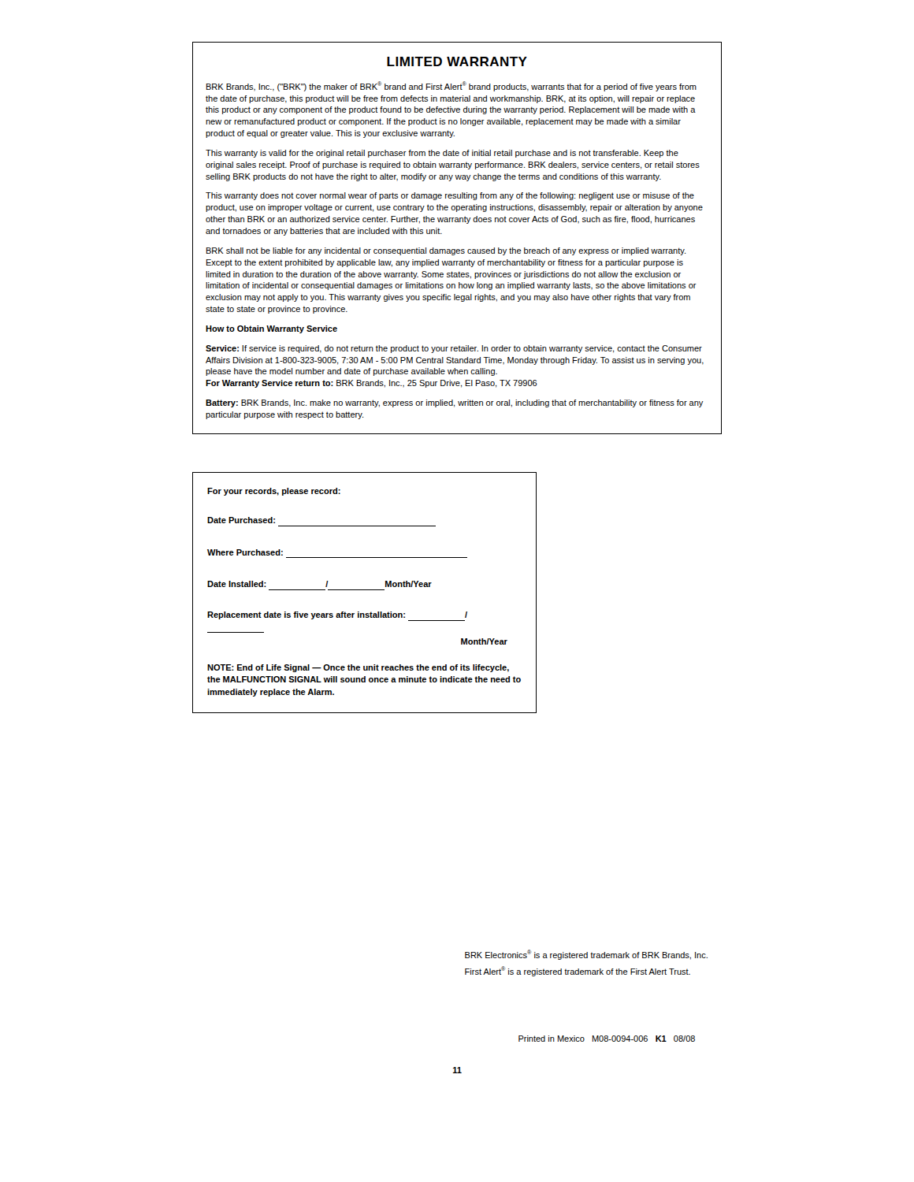LIMITED WARRANTY
BRK Brands, Inc., ("BRK") the maker of BRK® brand and First Alert® brand products, warrants that for a period of five years from the date of purchase, this product will be free from defects in material and workmanship. BRK, at its option, will repair or replace this product or any component of the product found to be defective during the warranty period. Replacement will be made with a new or remanufactured product or component. If the product is no longer available, replacement may be made with a similar product of equal or greater value. This is your exclusive warranty.
This warranty is valid for the original retail purchaser from the date of initial retail purchase and is not transferable. Keep the original sales receipt. Proof of purchase is required to obtain warranty performance. BRK dealers, service centers, or retail stores selling BRK products do not have the right to alter, modify or any way change the terms and conditions of this warranty.
This warranty does not cover normal wear of parts or damage resulting from any of the following: negligent use or misuse of the product, use on improper voltage or current, use contrary to the operating instructions, disassembly, repair or alteration by anyone other than BRK or an authorized service center. Further, the warranty does not cover Acts of God, such as fire, flood, hurricanes and tornadoes or any batteries that are included with this unit.
BRK shall not be liable for any incidental or consequential damages caused by the breach of any express or implied warranty. Except to the extent prohibited by applicable law, any implied warranty of merchantability or fitness for a particular purpose is limited in duration to the duration of the above warranty. Some states, provinces or jurisdictions do not allow the exclusion or limitation of incidental or consequential damages or limitations on how long an implied warranty lasts, so the above limitations or exclusion may not apply to you. This warranty gives you specific legal rights, and you may also have other rights that vary from state to state or province to province.
How to Obtain Warranty Service
Service: If service is required, do not return the product to your retailer. In order to obtain warranty service, contact the Consumer Affairs Division at 1-800-323-9005, 7:30 AM - 5:00 PM Central Standard Time, Monday through Friday. To assist us in serving you, please have the model number and date of purchase available when calling.
For Warranty Service return to: BRK Brands, Inc., 25 Spur Drive, El Paso, TX 79906
Battery: BRK Brands, Inc. make no warranty, express or implied, written or oral, including that of merchantability or fitness for any particular purpose with respect to battery.
For your records, please record:
Date Purchased:
Where Purchased:
Date Installed: / Month/Year
Replacement date is five years after installation: /
Month/Year
NOTE: End of Life Signal — Once the unit reaches the end of its lifecycle, the MALFUNCTION SIGNAL will sound once a minute to indicate the need to immediately replace the Alarm.
BRK Electronics® is a registered trademark of BRK Brands, Inc.
First Alert® is a registered trademark of the First Alert Trust.
Printed in Mexico M08-0094-006 K1 08/08
11